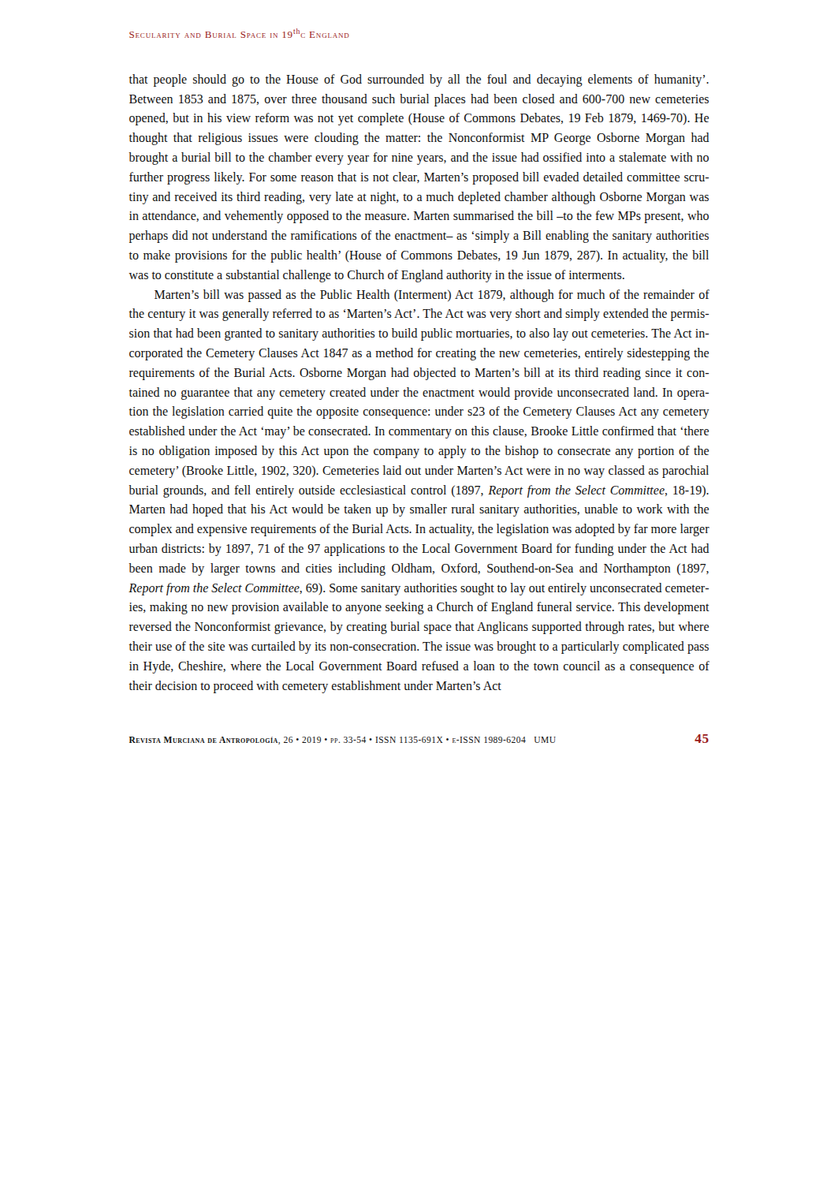Secularity and Burial Space in 19thc England
that people should go to the House of God surrounded by all the foul and decaying elements of humanity’. Between 1853 and 1875, over three thousand such burial places had been closed and 600-700 new cemeteries opened, but in his view reform was not yet complete (House of Commons Debates, 19 Feb 1879, 1469-70). He thought that religious issues were clouding the matter: the Nonconformist MP George Osborne Morgan had brought a burial bill to the chamber every year for nine years, and the issue had ossified into a stalemate with no further progress likely. For some reason that is not clear, Marten’s proposed bill evaded detailed committee scrutiny and received its third reading, very late at night, to a much depleted chamber although Osborne Morgan was in attendance, and vehemently opposed to the measure. Marten summarised the bill –to the few MPs present, who perhaps did not understand the ramifications of the enactment– as ‘simply a Bill enabling the sanitary authorities to make provisions for the public health’ (House of Commons Debates, 19 Jun 1879, 287). In actuality, the bill was to constitute a substantial challenge to Church of England authority in the issue of interments.
Marten’s bill was passed as the Public Health (Interment) Act 1879, although for much of the remainder of the century it was generally referred to as ‘Marten’s Act’. The Act was very short and simply extended the permission that had been granted to sanitary authorities to build public mortuaries, to also lay out cemeteries. The Act incorporated the Cemetery Clauses Act 1847 as a method for creating the new cemeteries, entirely sidestepping the requirements of the Burial Acts. Osborne Morgan had objected to Marten’s bill at its third reading since it contained no guarantee that any cemetery created under the enactment would provide unconsecrated land. In operation the legislation carried quite the opposite consequence: under s23 of the Cemetery Clauses Act any cemetery established under the Act ‘may’ be consecrated. In commentary on this clause, Brooke Little confirmed that ‘there is no obligation imposed by this Act upon the company to apply to the bishop to consecrate any portion of the cemetery’ (Brooke Little, 1902, 320). Cemeteries laid out under Marten’s Act were in no way classed as parochial burial grounds, and fell entirely outside ecclesiastical control (1897, Report from the Select Committee, 18-19). Marten had hoped that his Act would be taken up by smaller rural sanitary authorities, unable to work with the complex and expensive requirements of the Burial Acts. In actuality, the legislation was adopted by far more larger urban districts: by 1897, 71 of the 97 applications to the Local Government Board for funding under the Act had been made by larger towns and cities including Oldham, Oxford, Southend-on-Sea and Northampton (1897, Report from the Select Committee, 69). Some sanitary authorities sought to lay out entirely unconsecrated cemeteries, making no new provision available to anyone seeking a Church of England funeral service. This development reversed the Nonconformist grievance, by creating burial space that Anglicans supported through rates, but where their use of the site was curtailed by its non-consecration. The issue was brought to a particularly complicated pass in Hyde, Cheshire, where the Local Government Board refused a loan to the town council as a consequence of their decision to proceed with cemetery establishment under Marten’s Act
Revista Murciana de Antropología, 26 • 2019 • pp. 33-54 • ISSN 1135-691X • e-ISSN 1989-6204 UMU 45